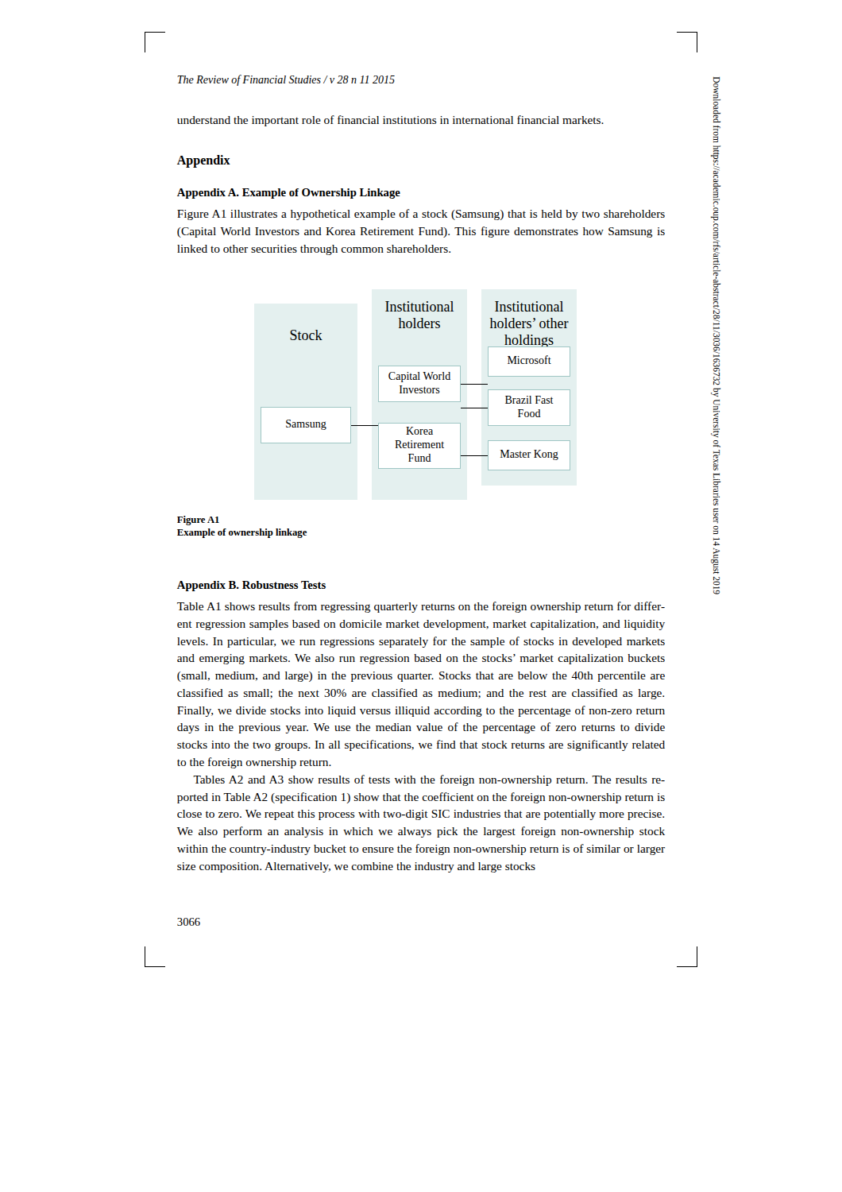Downloaded from https://academic.oup.com/rfs/article-abstract/28/11/3036/1636732 by University of Texas Libraries user on 14 August 2019
The Review of Financial Studies / v 28 n 11 2015
understand the important role of financial institutions in international financial markets.
Appendix
Appendix A. Example of Ownership Linkage
Figure A1 illustrates a hypothetical example of a stock (Samsung) that is held by two shareholders (Capital World Investors and Korea Retirement Fund). This figure demonstrates how Samsung is linked to other securities through common shareholders.
Stock
Institutional
holders
Institutional
holders’ other
holdings
Samsung
Capital World
Investors
Korea
Retirement
Fund
Microsoft
Brazil Fast
Food
Master Kong
Figure A1 Example of ownership linkage
Appendix B. Robustness Tests
Table A1 shows results from regressing quarterly returns on the foreign ownership return for different regression samples based on domicile market development, market capitalization, and liquidity levels. In particular, we run regressions separately for the sample of stocks in developed markets and emerging markets. We also run regression based on the stocks’ market capitalization buckets (small, medium, and large) in the previous quarter. Stocks that are below the 40th percentile are classified as small; the next 30% are classified as medium; and the rest are classified as large. Finally, we divide stocks into liquid versus illiquid according to the percentage of non-zero return days in the previous year. We use the median value of the percentage of zero returns to divide stocks into the two groups. In all specifications, we find that stock returns are significantly related to the foreign ownership return.
Tables A2 and A3 show results of tests with the foreign non-ownership return. The results reported in Table A2 (specification 1) show that the coefficient on the foreign non-ownership return is close to zero. We repeat this process with two-digit SIC industries that are potentially more precise. We also perform an analysis in which we always pick the largest foreign non-ownership stock within the country-industry bucket to ensure the foreign non-ownership return is of similar or larger size composition. Alternatively, we combine the industry and large stocks
3066